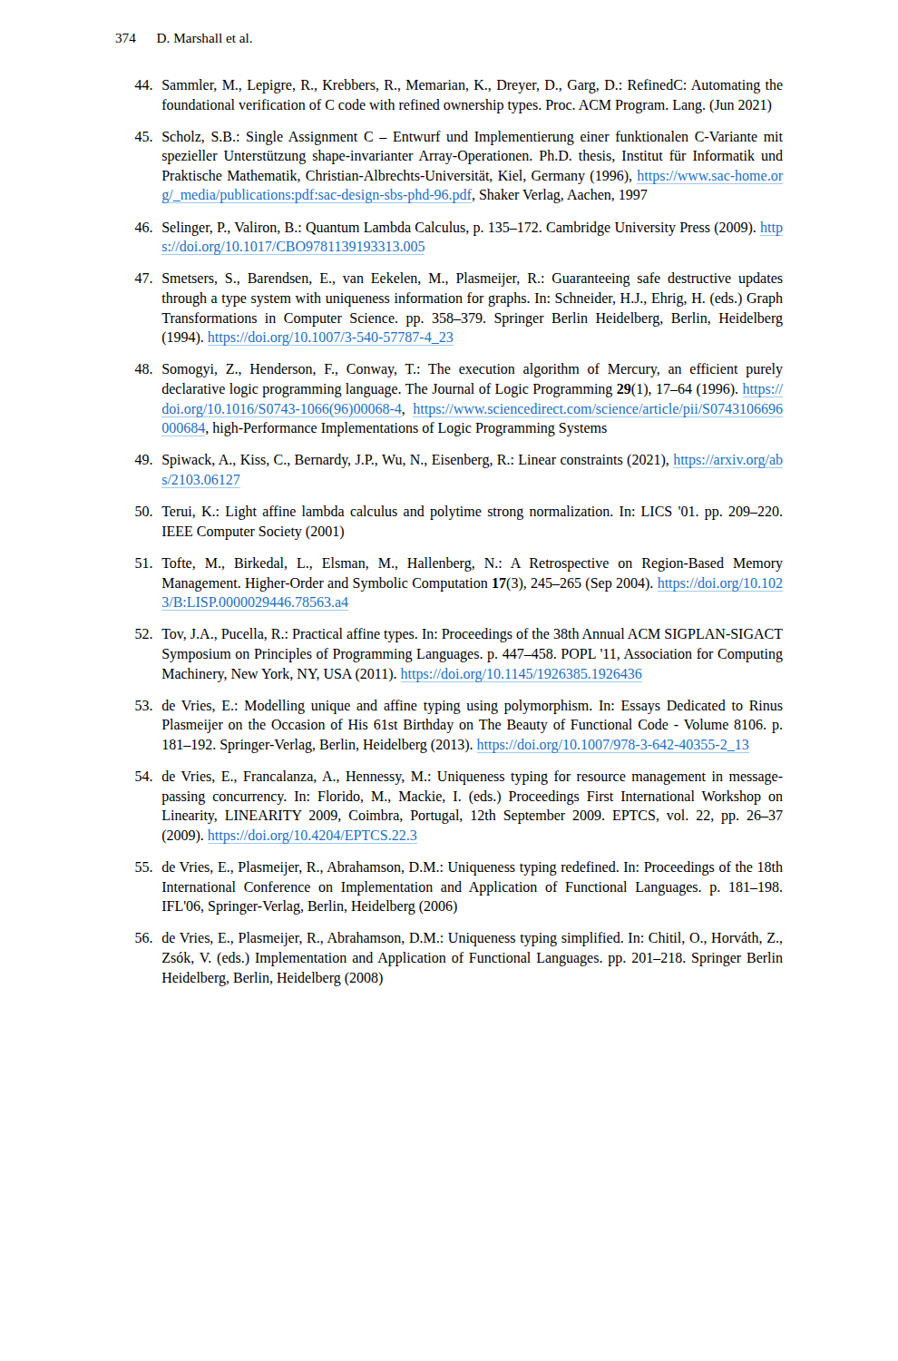374 D. Marshall et al.
44. Sammler, M., Lepigre, R., Krebbers, R., Memarian, K., Dreyer, D., Garg, D.: RefinedC: Automating the foundational verification of C code with refined ownership types. Proc. ACM Program. Lang. (Jun 2021)
45. Scholz, S.B.: Single Assignment C – Entwurf und Implementierung einer funktionalen C-Variante mit spezieller Unterstützung shape-invarianter Array-Operationen. Ph.D. thesis, Institut für Informatik und Praktische Mathematik, Christian-Albrechts-Universität, Kiel, Germany (1996), https://www.sac-home.org/_media/publications:pdf:sac-design-sbs-phd-96.pdf, Shaker Verlag, Aachen, 1997
46. Selinger, P., Valiron, B.: Quantum Lambda Calculus, p. 135–172. Cambridge University Press (2009). https://doi.org/10.1017/CBO9781139193313.005
47. Smetsers, S., Barendsen, E., van Eekelen, M., Plasmeijer, R.: Guaranteeing safe destructive updates through a type system with uniqueness information for graphs. In: Schneider, H.J., Ehrig, H. (eds.) Graph Transformations in Computer Science. pp. 358–379. Springer Berlin Heidelberg, Berlin, Heidelberg (1994). https://doi.org/10.1007/3-540-57787-4_23
48. Somogyi, Z., Henderson, F., Conway, T.: The execution algorithm of Mercury, an efficient purely declarative logic programming language. The Journal of Logic Programming 29(1), 17–64 (1996). https://doi.org/10.1016/S0743-1066(96)00068-4, https://www.sciencedirect.com/science/article/pii/S0743106696000684, high-Performance Implementations of Logic Programming Systems
49. Spiwack, A., Kiss, C., Bernardy, J.P., Wu, N., Eisenberg, R.: Linear constraints (2021), https://arxiv.org/abs/2103.06127
50. Terui, K.: Light affine lambda calculus and polytime strong normalization. In: LICS '01. pp. 209–220. IEEE Computer Society (2001)
51. Tofte, M., Birkedal, L., Elsman, M., Hallenberg, N.: A Retrospective on Region-Based Memory Management. Higher-Order and Symbolic Computation 17(3), 245–265 (Sep 2004). https://doi.org/10.1023/B:LISP.0000029446.78563.a4
52. Tov, J.A., Pucella, R.: Practical affine types. In: Proceedings of the 38th Annual ACM SIGPLAN-SIGACT Symposium on Principles of Programming Languages. p. 447–458. POPL '11, Association for Computing Machinery, New York, NY, USA (2011). https://doi.org/10.1145/1926385.1926436
53. de Vries, E.: Modelling unique and affine typing using polymorphism. In: Essays Dedicated to Rinus Plasmeijer on the Occasion of His 61st Birthday on The Beauty of Functional Code - Volume 8106. p. 181–192. Springer-Verlag, Berlin, Heidelberg (2013). https://doi.org/10.1007/978-3-642-40355-2_13
54. de Vries, E., Francalanza, A., Hennessy, M.: Uniqueness typing for resource management in message-passing concurrency. In: Florido, M., Mackie, I. (eds.) Proceedings First International Workshop on Linearity, LINEARITY 2009, Coimbra, Portugal, 12th September 2009. EPTCS, vol. 22, pp. 26–37 (2009). https://doi.org/10.4204/EPTCS.22.3
55. de Vries, E., Plasmeijer, R., Abrahamson, D.M.: Uniqueness typing redefined. In: Proceedings of the 18th International Conference on Implementation and Application of Functional Languages. p. 181–198. IFL'06, Springer-Verlag, Berlin, Heidelberg (2006)
56. de Vries, E., Plasmeijer, R., Abrahamson, D.M.: Uniqueness typing simplified. In: Chitil, O., Horváth, Z., Zsók, V. (eds.) Implementation and Application of Functional Languages. pp. 201–218. Springer Berlin Heidelberg, Berlin, Heidelberg (2008)